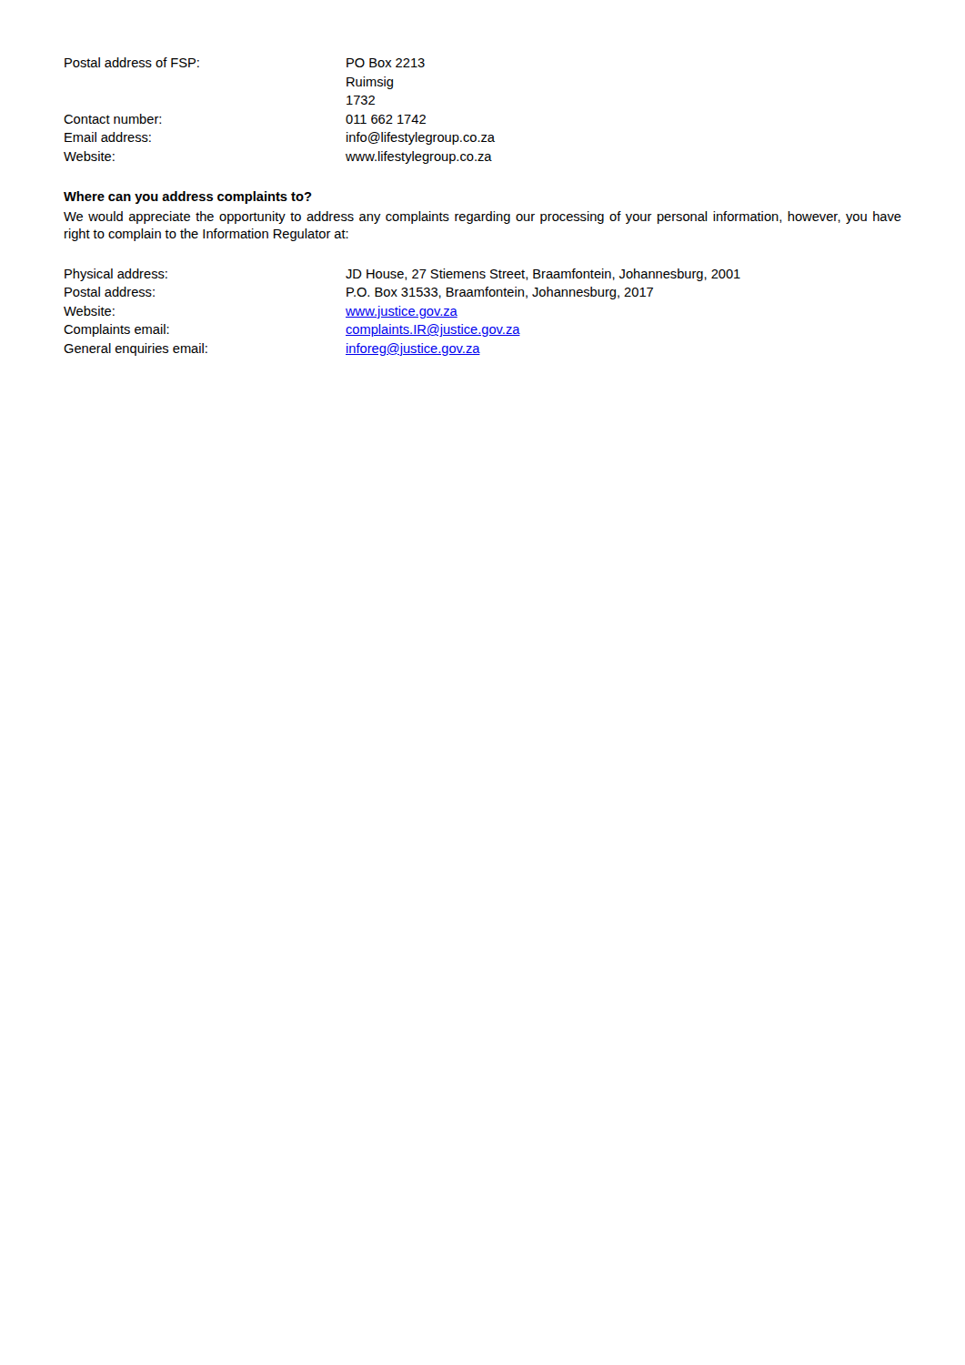| Postal address of FSP: | PO Box 2213 |
| | Ruimsig |
| | 1732 |
| Contact number: | 011 662 1742 |
| Email address: | info@lifestylegroup.co.za |
| Website: | www.lifestylegroup.co.za |
Where can you address complaints to?
We would appreciate the opportunity to address any complaints regarding our processing of your personal information, however, you have right to complain to the Information Regulator at:
| Physical address: | JD House, 27 Stiemens Street, Braamfontein, Johannesburg, 2001 |
| Postal address: | P.O. Box 31533, Braamfontein, Johannesburg, 2017 |
| Website: | www.justice.gov.za |
| Complaints email: | complaints.IR@justice.gov.za |
| General enquiries email: | inforeg@justice.gov.za |